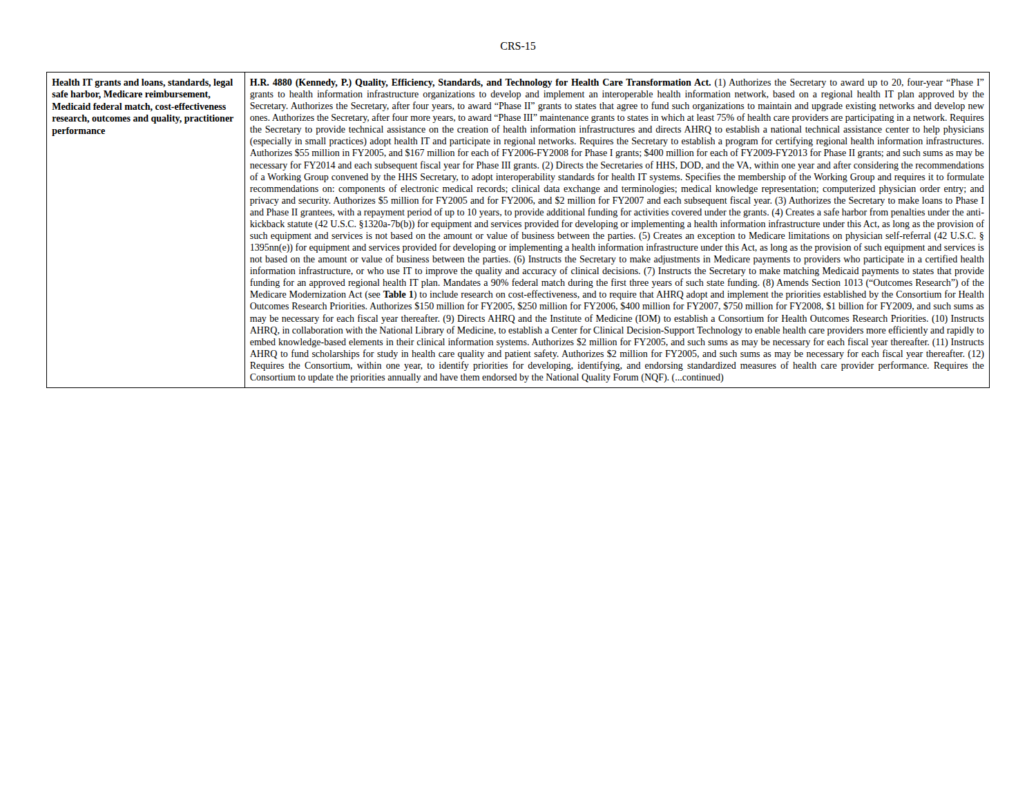CRS-15
| Health IT grants and loans, standards, legal safe harbor, Medicare reimbursement, Medicaid federal match, cost-effectiveness research, outcomes and quality, practitioner performance | H.R. 4880 (Kennedy, P.) Quality, Efficiency, Standards, and Technology for Health Care Transformation Act. (1) Authorizes the Secretary to award up to 20, four-year “Phase I” grants to health information infrastructure organizations to develop and implement an interoperable health information network, based on a regional health IT plan approved by the Secretary. Authorizes the Secretary, after four years, to award “Phase II” grants to states that agree to fund such organizations to maintain and upgrade existing networks and develop new ones. Authorizes the Secretary, after four more years, to award “Phase III” maintenance grants to states in which at least 75% of health care providers are participating in a network. Requires the Secretary to provide technical assistance on the creation of health information infrastructures and directs AHRQ to establish a national technical assistance center to help physicians (especially in small practices) adopt health IT and participate in regional networks. Requires the Secretary to establish a program for certifying regional health information infrastructures. Authorizes $55 million in FY2005, and $167 million for each of FY2006-FY2008 for Phase I grants; $400 million for each of FY2009-FY2013 for Phase II grants; and such sums as may be necessary for FY2014 and each subsequent fiscal year for Phase III grants. (2) Directs the Secretaries of HHS, DOD, and the VA, within one year and after considering the recommendations of a Working Group convened by the HHS Secretary, to adopt interoperability standards for health IT systems. Specifies the membership of the Working Group and requires it to formulate recommendations on: components of electronic medical records; clinical data exchange and terminologies; medical knowledge representation; computerized physician order entry; and privacy and security. Authorizes $5 million for FY2005 and for FY2006, and $2 million for FY2007 and each subsequent fiscal year. (3) Authorizes the Secretary to make loans to Phase I and Phase II grantees, with a repayment period of up to 10 years, to provide additional funding for activities covered under the grants. (4) Creates a safe harbor from penalties under the anti-kickback statute (42 U.S.C. §1320a-7b(b)) for equipment and services provided for developing or implementing a health information infrastructure under this Act, as long as the provision of such equipment and services is not based on the amount or value of business between the parties. (5) Creates an exception to Medicare limitations on physician self-referral (42 U.S.C. § 1395nn(e)) for equipment and services provided for developing or implementing a health information infrastructure under this Act, as long as the provision of such equipment and services is not based on the amount or value of business between the parties. (6) Instructs the Secretary to make adjustments in Medicare payments to providers who participate in a certified health information infrastructure, or who use IT to improve the quality and accuracy of clinical decisions. (7) Instructs the Secretary to make matching Medicaid payments to states that provide funding for an approved regional health IT plan. Mandates a 90% federal match during the first three years of such state funding. (8) Amends Section 1013 (“Outcomes Research”) of the Medicare Modernization Act (see Table 1 ) to include research on cost-effectiveness, and to require that AHRQ adopt and implement the priorities established by the Consortium for Health Outcomes Research Priorities. Authorizes $150 million for FY2005, $250 million for FY2006, $400 million for FY2007, $750 million for FY2008, $1 billion for FY2009, and such sums as may be necessary for each fiscal year thereafter. (9) Directs AHRQ and the Institute of Medicine (IOM) to establish a Consortium for Health Outcomes Research Priorities. (10) Instructs AHRQ, in collaboration with the National Library of Medicine, to establish a Center for Clinical Decision-Support Technology to enable health care providers more efficiently and rapidly to embed knowledge-based elements in their clinical information systems. Authorizes $2 million for FY2005, and such sums as may be necessary for each fiscal year thereafter. (11) Instructs AHRQ to fund scholarships for study in health care quality and patient safety. Authorizes $2 million for FY2005, and such sums as may be necessary for each fiscal year thereafter. (12) Requires the Consortium, within one year, to identify priorities for developing, identifying, and endorsing standardized measures of health care provider performance. Requires the Consortium to update the priorities annually and have them endorsed by the National Quality Forum (NQF). (...continued) |